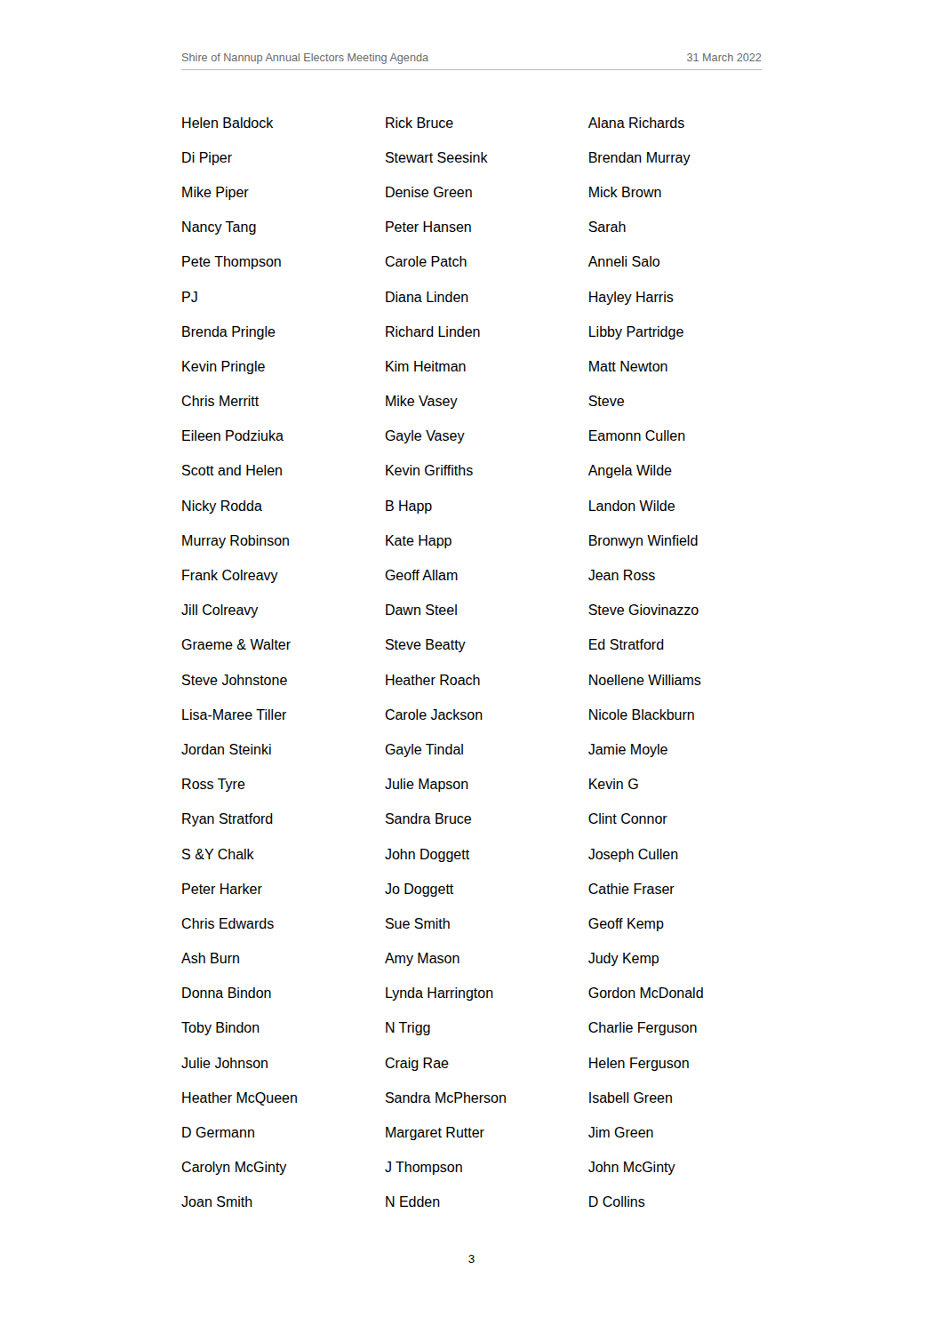Shire of Nannup Annual Electors Meeting Agenda 31 March 2022
Helen Baldock
Rick Bruce
Alana Richards
Di Piper
Stewart Seesink
Brendan Murray
Mike Piper
Denise Green
Mick Brown
Nancy Tang
Peter Hansen
Sarah
Pete Thompson
Carole Patch
Anneli Salo
PJ
Diana Linden
Hayley Harris
Brenda Pringle
Richard Linden
Libby Partridge
Kevin Pringle
Kim Heitman
Matt Newton
Chris Merritt
Mike Vasey
Steve
Eileen Podziuka
Gayle Vasey
Eamonn Cullen
Scott and Helen
Kevin Griffiths
Angela Wilde
Nicky Rodda
B Happ
Landon Wilde
Murray Robinson
Kate Happ
Bronwyn Winfield
Frank Colreavy
Geoff Allam
Jean Ross
Jill Colreavy
Dawn Steel
Steve Giovinazzo
Graeme & Walter
Steve Beatty
Ed Stratford
Steve Johnstone
Heather Roach
Noellene Williams
Lisa-Maree Tiller
Carole Jackson
Nicole Blackburn
Jordan Steinki
Gayle Tindal
Jamie Moyle
Ross Tyre
Julie Mapson
Kevin G
Ryan Stratford
Sandra Bruce
Clint Connor
S &Y Chalk
John Doggett
Joseph Cullen
Peter Harker
Jo Doggett
Cathie Fraser
Chris Edwards
Sue Smith
Geoff Kemp
Ash Burn
Amy Mason
Judy Kemp
Donna Bindon
Lynda Harrington
Gordon McDonald
Toby Bindon
N Trigg
Charlie Ferguson
Julie Johnson
Craig Rae
Helen Ferguson
Heather McQueen
Sandra McPherson
Isabell Green
D Germann
Margaret Rutter
Jim Green
Carolyn McGinty
J Thompson
John McGinty
Joan Smith
N Edden
D Collins
3